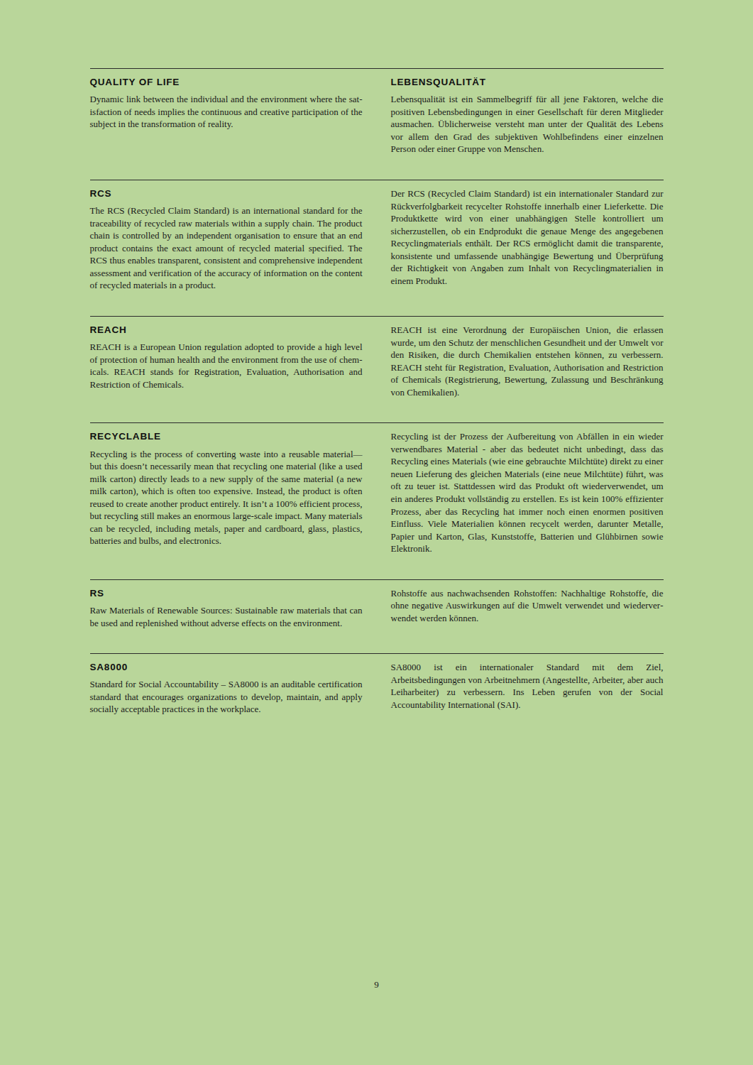Quality of Life
Dynamic link between the individual and the environment where the satisfaction of needs implies the continuous and creative participation of the subject in the transformation of reality.
Lebensqualität
Lebensqualität ist ein Sammelbegriff für all jene Faktoren, welche die positiven Lebensbedingungen in einer Gesellschaft für deren Mitglieder ausmachen. Üblicherweise versteht man unter der Qualität des Lebens vor allem den Grad des subjektiven Wohlbefindens einer einzelnen Person oder einer Gruppe von Menschen.
RCS
The RCS (Recycled Claim Standard) is an international standard for the traceability of recycled raw materials within a supply chain. The product chain is controlled by an independent organisation to ensure that an end product contains the exact amount of recycled material specified. The RCS thus enables transparent, consistent and comprehensive independent assessment and verification of the accuracy of information on the content of recycled materials in a product.
Der RCS (Recycled Claim Standard) ist ein internationaler Standard zur Rückverfolgbarkeit recycelter Rohstoffe innerhalb einer Lieferkette. Die Produktkette wird von einer unabhängigen Stelle kontrolliert um sicherzustellen, ob ein Endprodukt die genaue Menge des angegebenen Recyclingmaterials enthält. Der RCS ermöglicht damit die transparente, konsistente und umfassende unabhängige Bewertung und Überprüfung der Richtigkeit von Angaben zum Inhalt von Recyclingmaterialien in einem Produkt.
REACH
REACH is a European Union regulation adopted to provide a high level of protection of human health and the environment from the use of chemicals. REACH stands for Registration, Evaluation, Authorisation and Restriction of Chemicals.
REACH ist eine Verordnung der Europäischen Union, die erlassen wurde, um den Schutz der menschlichen Gesundheit und der Umwelt vor den Risiken, die durch Chemikalien entstehen können, zu verbessern. REACH steht für Registration, Evaluation, Authorisation and Restriction of Chemicals (Registrierung, Bewertung, Zulassung und Beschränkung von Chemikalien).
Recyclable
Recycling is the process of converting waste into a reusable material—but this doesn’t necessarily mean that recycling one material (like a used milk carton) directly leads to a new supply of the same material (a new milk carton), which is often too expensive. Instead, the product is often reused to create another product entirely. It isn’t a 100% efficient process, but recycling still makes an enormous large-scale impact. Many materials can be recycled, including metals, paper and cardboard, glass, plastics, batteries and bulbs, and electronics.
Recycling ist der Prozess der Aufbereitung von Abfällen in ein wieder verwendbares Material - aber das bedeutet nicht unbedingt, dass das Recycling eines Materials (wie eine gebrauchte Milchtüte) direkt zu einer neuen Lieferung des gleichen Materials (eine neue Milchtüte) führt, was oft zu teuer ist. Stattdessen wird das Produkt oft wiederverwendet, um ein anderes Produkt vollständig zu erstellen. Es ist kein 100% effizienter Prozess, aber das Recycling hat immer noch einen enormen positiven Einfluss. Viele Materialien können recycelt werden, darunter Metalle, Papier und Karton, Glas, Kunststoffe, Batterien und Glühbirnen sowie Elektronik.
RS
Raw Materials of Renewable Sources: Sustainable raw materials that can be used and replenished without adverse effects on the environment.
Rohstoffe aus nachwachsenden Rohstoffen: Nachhaltige Rohstoffe, die ohne negative Auswirkungen auf die Umwelt verwendet und wiederverwendet werden können.
SA8000
Standard for Social Accountability – SA8000 is an auditable certification standard that encourages organizations to develop, maintain, and apply socially acceptable practices in the workplace.
SA8000 ist ein internationaler Standard mit dem Ziel, Arbeitsbedingungen von Arbeitnehmern (Angestellte, Arbeiter, aber auch Leiharbeiter) zu verbessern. Ins Leben gerufen von der Social Accountability International (SAI).
9